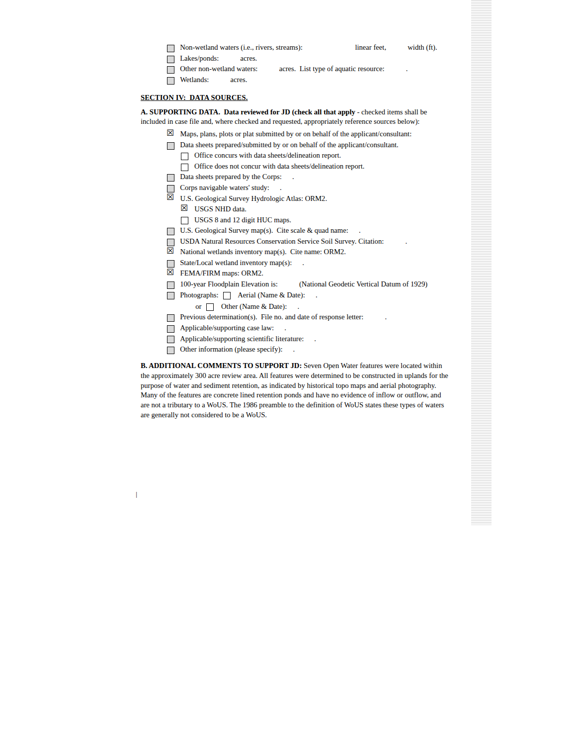Non-wetland waters (i.e., rivers, streams): linear feet, width (ft).
Lakes/ponds: acres.
Other non-wetland waters: acres. List type of aquatic resource: .
Wetlands: acres.
SECTION IV: DATA SOURCES.
A. SUPPORTING DATA. Data reviewed for JD (check all that apply - checked items shall be included in case file and, where checked and requested, appropriately reference sources below):
Maps, plans, plots or plat submitted by or on behalf of the applicant/consultant:
Data sheets prepared/submitted by or on behalf of the applicant/consultant.
Office concurs with data sheets/delineation report.
Office does not concur with data sheets/delineation report.
Data sheets prepared by the Corps: .
Corps navigable waters' study: .
U.S. Geological Survey Hydrologic Atlas: ORM2.
USGS NHD data.
USGS 8 and 12 digit HUC maps.
U.S. Geological Survey map(s). Cite scale & quad name: .
USDA Natural Resources Conservation Service Soil Survey. Citation: .
National wetlands inventory map(s). Cite name: ORM2.
State/Local wetland inventory map(s): .
FEMA/FIRM maps: ORM2.
100-year Floodplain Elevation is: (National Geodetic Vertical Datum of 1929)
Photographs: Aerial (Name & Date): .
or Other (Name & Date): .
Previous determination(s). File no. and date of response letter: .
Applicable/supporting case law: .
Applicable/supporting scientific literature: .
Other information (please specify): .
B. ADDITIONAL COMMENTS TO SUPPORT JD: Seven Open Water features were located within the approximately 300 acre review area. All features were determined to be constructed in uplands for the purpose of water and sediment retention, as indicated by historical topo maps and aerial photography. Many of the features are concrete lined retention ponds and have no evidence of inflow or outflow, and are not a tributary to a WoUS. The 1986 preamble to the definition of WoUS states these types of waters are generally not considered to be a WoUS.
|